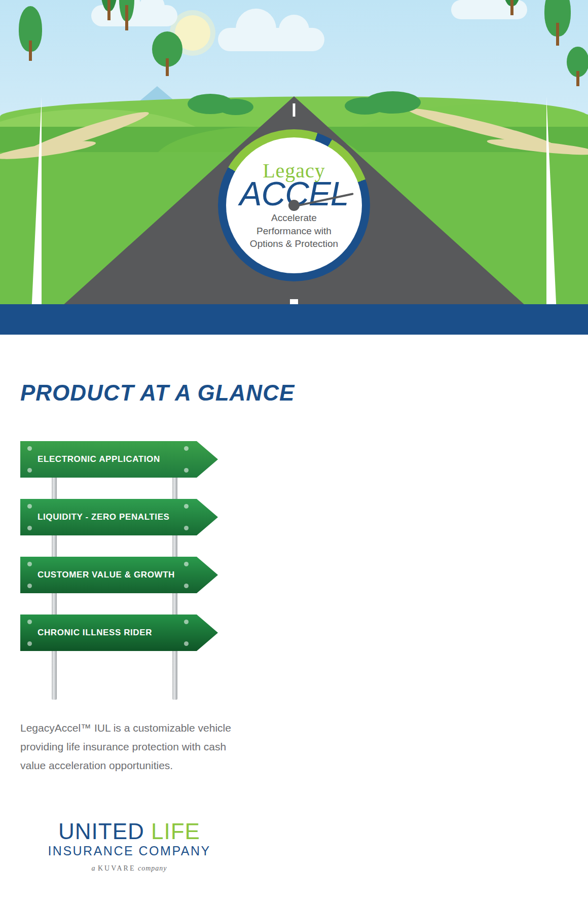Legacy
ACCEL
Accelerate
Performance with
Options & Protection
PRODUCT AT A GLANCE
ELECTRONIC APPLICATION
LIQUIDITY - ZERO PENALTIES
CUSTOMER VALUE & GROWTH
CHRONIC ILLNESS RIDER
LegacyAccel™ IUL is a customizable vehicle providing life insurance protection with cash value acceleration opportunities.
UNITED LIFE
INSURANCE COMPANY
a KUVARE company